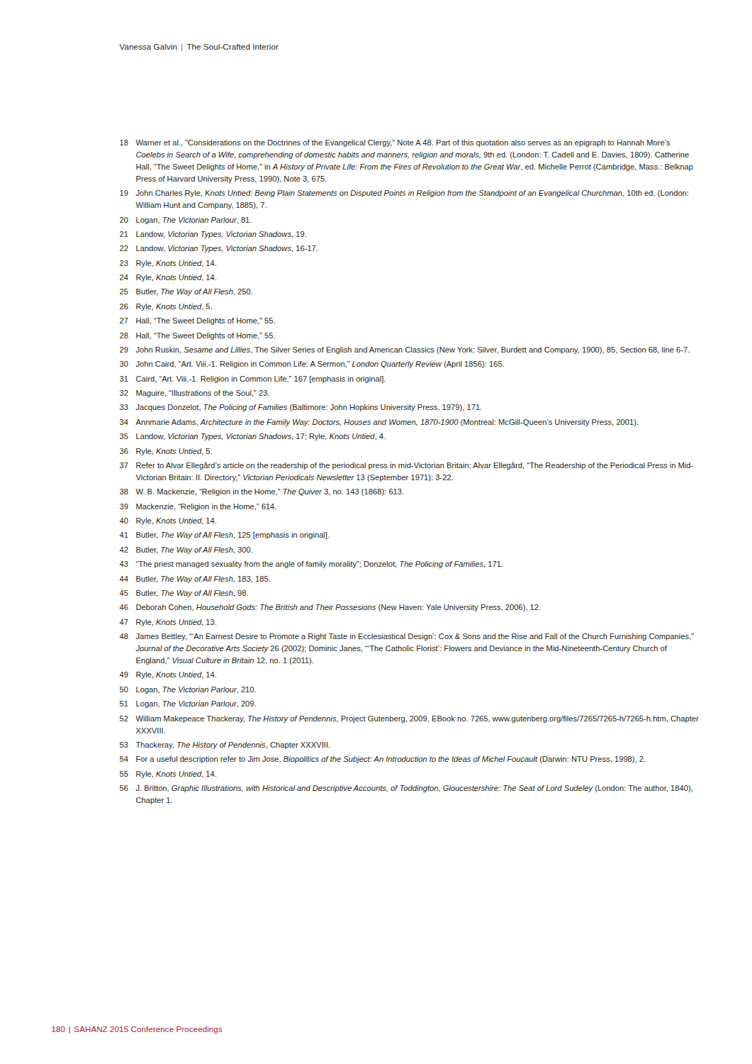Vanessa Galvin|The Soul-Crafted Interior
Warner et al., “Considerations on the Doctrines of the Evangelical Clergy,” Note A 48. Part of this quotation also serves as an epigraph to Hannah More’s Coelebs in Search of a Wife, comprehending of domestic habits and manners, religion and morals, 9th ed. (London: T. Cadell and E. Davies, 1809). Catherine Hall, “The Sweet Delights of Home,” in A History of Private Life: From the Fires of Revolution to the Great War, ed. Michelle Perrot (Cambridge, Mass.: Belknap Press of Harvard University Press, 1990), Note 3, 675.
John Charles Ryle, Knots Untied: Being Plain Statements on Disputed Points in Religion from the Standpoint of an Evangelical Churchman, 10th ed. (London: William Hunt and Company, 1885), 7.
Logan, The Victorian Parlour, 81.
Landow, Victorian Types, Victorian Shadows, 19.
Landow, Victorian Types, Victorian Shadows, 16-17.
Ryle, Knots Untied, 14.
Ryle, Knots Untied, 14.
Butler, The Way of All Flesh, 250.
Ryle, Knots Untied, 5.
Hall, “The Sweet Delights of Home,” 55.
Hall, “The Sweet Delights of Home,” 55.
John Ruskin, Sesame and Lillies, The Silver Series of English and American Classics (New York: Silver, Burdett and Company, 1900), 85, Section 68, line 6-7.
John Caird, “Art. Viii.-1. Religion in Common Life: A Sermon,” London Quarterly Review (April 1856): 165.
Caird, “Art. Viii.-1. Religion in Common Life,” 167 [emphasis in original].
Maguire, “Illustrations of the Soul,” 23.
Jacques Donzelot, The Policing of Families (Baltimore: John Hopkins University Press, 1979), 171.
Annmarie Adams, Architecture in the Family Way: Doctors, Houses and Women, 1870-1900 (Montreal: McGill-Queen’s University Press, 2001).
Landow, Victorian Types, Victorian Shadows, 17; Ryle, Knots Untied, 4.
Ryle, Knots Untied, 5.
Refer to Alvar Ellegård’s article on the readership of the periodical press in mid-Victorian Britain: Alvar Ellegård, “The Readership of the Periodical Press in Mid-Victorian Britain: II. Directory,” Victorian Periodicals Newsletter 13 (September 1971): 3-22.
W. B. Mackenzie, “Religion in the Home,” The Quiver 3, no. 143 (1868): 613.
Mackenzie, “Religion in the Home,” 614.
Ryle, Knots Untied, 14.
Butler, The Way of All Flesh, 125 [emphasis in original].
Butler, The Way of All Flesh, 300.
“The priest managed sexuality from the angle of family morality”; Donzelot, The Policing of Families, 171.
Butler, The Way of All Flesh, 183, 185.
Butler, The Way of All Flesh, 98.
Deborah Cohen, Household Gods: The British and Their Possesions (New Haven: Yale University Press, 2006), 12.
Ryle, Knots Untied, 13.
James Bettley, “‘An Earnest Desire to Promote a Right Taste in Ecclesiastical Design’: Cox & Sons and the Rise and Fall of the Church Furnishing Companies,” Journal of the Decorative Arts Society 26 (2002); Dominic Janes, “‘The Catholic Florist’: Flowers and Deviance in the Mid-Nineteenth-Century Church of England,” Visual Culture in Britain 12, no. 1 (2011).
Ryle, Knots Untied, 14.
Logan, The Victorian Parlour, 210.
Logan, The Victorian Parlour, 209.
William Makepeace Thackeray, The History of Pendennis, Project Gutenberg, 2009, EBook no. 7265, www.gutenberg.org/files/7265/7265-h/7265-h.htm, Chapter XXXVIII.
Thackeray, The History of Pendennis, Chapter XXXVIII.
For a useful description refer to Jim Jose, Biopolitics of the Subject: An Introduction to the Ideas of Michel Foucault (Darwin: NTU Press, 1998), 2.
Ryle, Knots Untied, 14.
J. Britton, Graphic Illustrations, with Historical and Descriptive Accounts, of Toddington, Gloucestershire: The Seat of Lord Sudeley (London: The author, 1840), Chapter 1.
180|SAHANZ 2015 Conference Proceedings